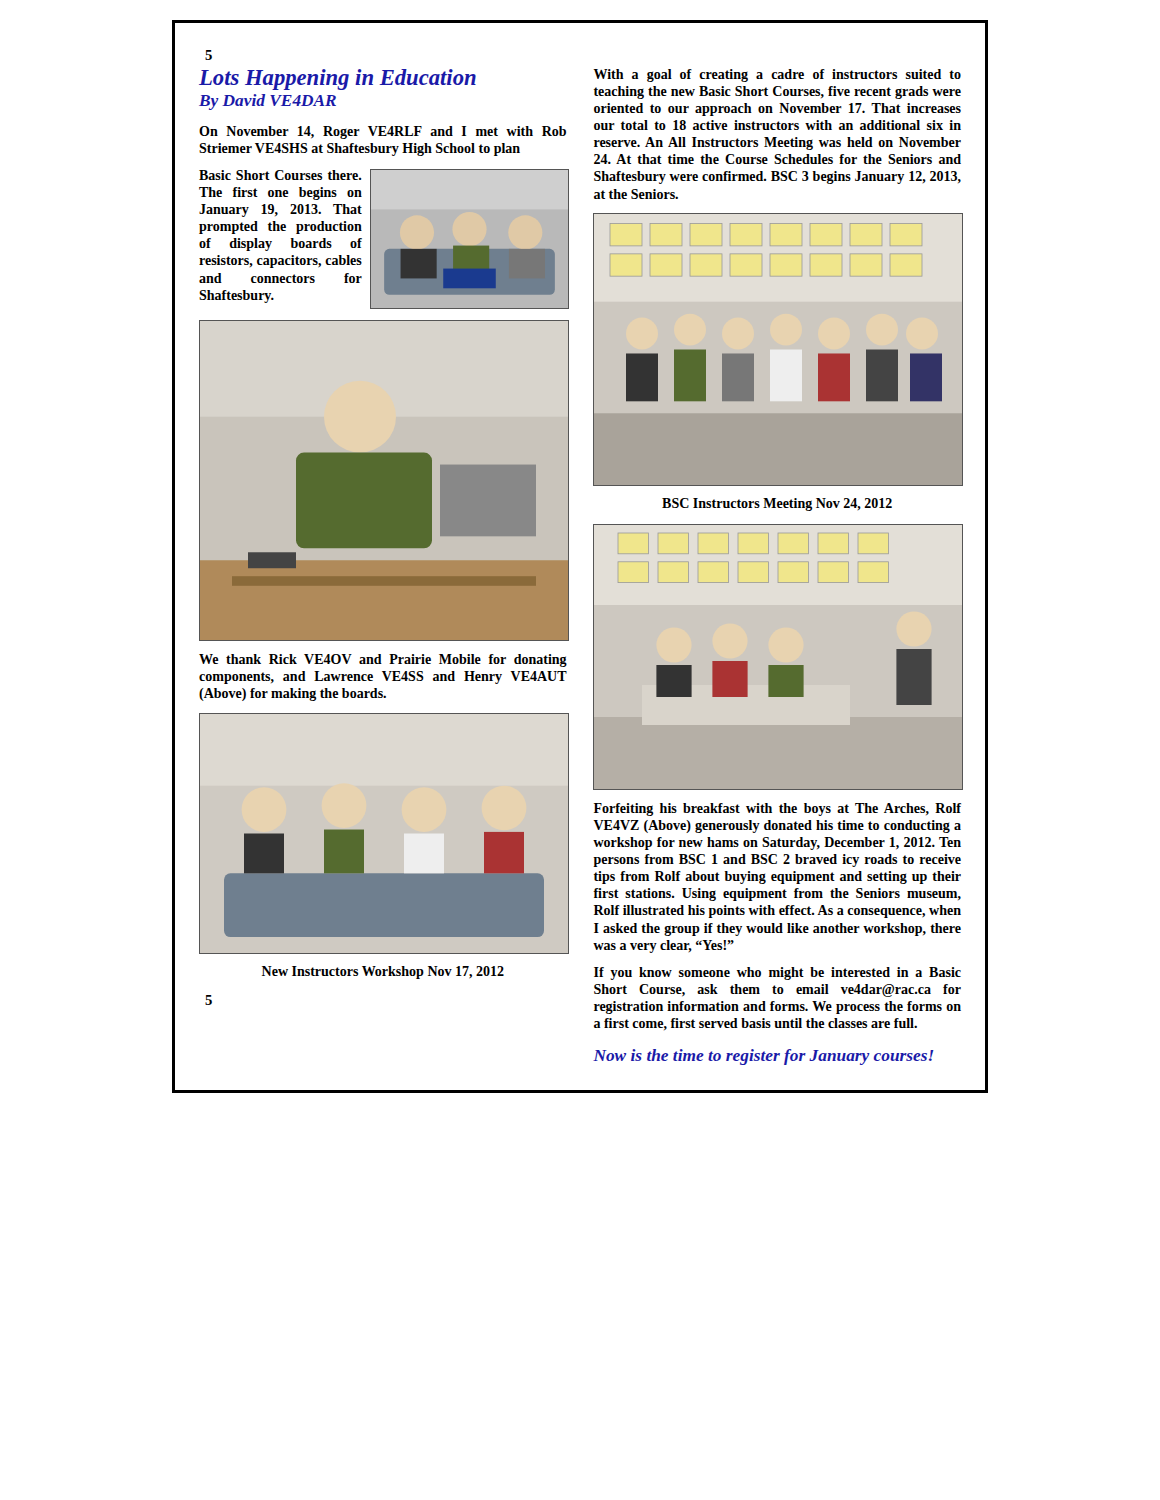5
Lots Happening in Education
By David VE4DAR
On November 14, Roger VE4RLF and I met with Rob Striemer VE4SHS at Shaftesbury High School to plan
Basic Short Courses there. The first one begins on January 19, 2013. That prompted the production of display boards of resistors, capacitors, cables and connectors for Shaftesbury.
We thank Rick VE4OV and Prairie Mobile for donating components, and Lawrence VE4SS and Henry VE4AUT (Above) for making the boards.
New Instructors Workshop Nov 17, 2012
5
With a goal of creating a cadre of instructors suited to teaching the new Basic Short Courses, five recent grads were oriented to our approach on November 17. That increases our total to 18 active instructors with an additional six in reserve. An All Instructors Meeting was held on November 24. At that time the Course Schedules for the Seniors and Shaftesbury were confirmed. BSC 3 begins January 12, 2013, at the Seniors.
BSC Instructors Meeting Nov 24, 2012
Forfeiting his breakfast with the boys at The Arches, Rolf VE4VZ (Above) generously donated his time to conducting a workshop for new hams on Saturday, December 1, 2012. Ten persons from BSC 1 and BSC 2 braved icy roads to receive tips from Rolf about buying equipment and setting up their first stations. Using equipment from the Seniors museum, Rolf illustrated his points with effect. As a consequence, when I asked the group if they would like another workshop, there was a very clear, “Yes!”
If you know someone who might be interested in a Basic Short Course, ask them to email ve4dar@rac.ca for registration information and forms. We process the forms on a first come, first served basis until the classes are full.
Now is the time to register for January courses!